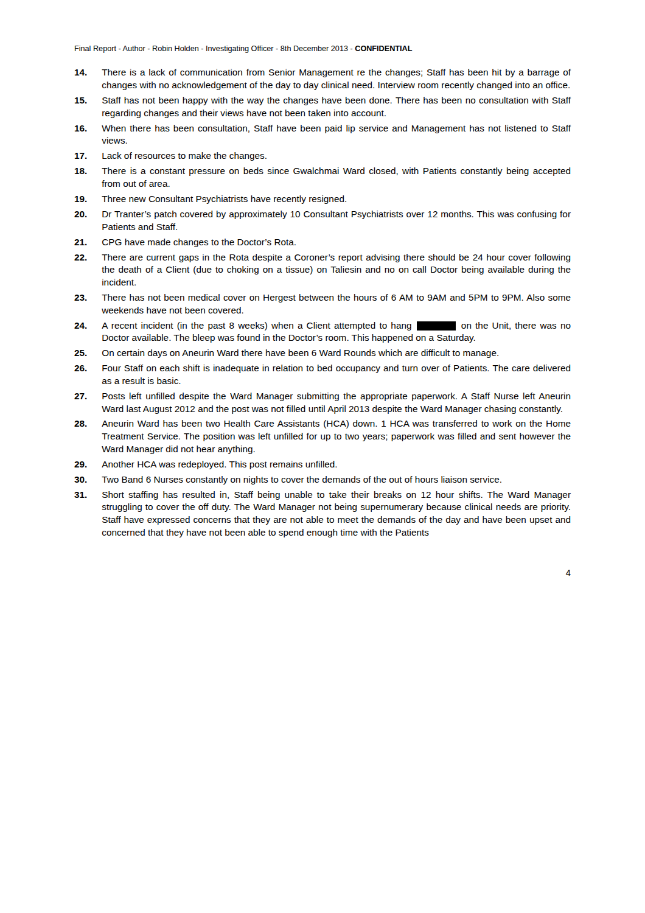Final Report - Author - Robin Holden - Investigating Officer - 8th December 2013 - CONFIDENTIAL
14. There is a lack of communication from Senior Management re the changes; Staff has been hit by a barrage of changes with no acknowledgement of the day to day clinical need. Interview room recently changed into an office.
15. Staff has not been happy with the way the changes have been done. There has been no consultation with Staff regarding changes and their views have not been taken into account.
16. When there has been consultation, Staff have been paid lip service and Management has not listened to Staff views.
17. Lack of resources to make the changes.
18. There is a constant pressure on beds since Gwalchmai Ward closed, with Patients constantly being accepted from out of area.
19. Three new Consultant Psychiatrists have recently resigned.
20. Dr Tranter’s patch covered by approximately 10 Consultant Psychiatrists over 12 months. This was confusing for Patients and Staff.
21. CPG have made changes to the Doctor’s Rota.
22. There are current gaps in the Rota despite a Coroner’s report advising there should be 24 hour cover following the death of a Client (due to choking on a tissue) on Taliesin and no on call Doctor being available during the incident.
23. There has not been medical cover on Hergest between the hours of 6 AM to 9AM and 5PM to 9PM. Also some weekends have not been covered.
24. A recent incident (in the past 8 weeks) when a Client attempted to hang on the Unit, there was no Doctor available. The bleep was found in the Doctor’s room. This happened on a Saturday.
25. On certain days on Aneurin Ward there have been 6 Ward Rounds which are difficult to manage.
26. Four Staff on each shift is inadequate in relation to bed occupancy and turn over of Patients. The care delivered as a result is basic.
27. Posts left unfilled despite the Ward Manager submitting the appropriate paperwork. A Staff Nurse left Aneurin Ward last August 2012 and the post was not filled until April 2013 despite the Ward Manager chasing constantly.
28. Aneurin Ward has been two Health Care Assistants (HCA) down. 1 HCA was transferred to work on the Home Treatment Service. The position was left unfilled for up to two years; paperwork was filled and sent however the Ward Manager did not hear anything.
29. Another HCA was redeployed. This post remains unfilled.
30. Two Band 6 Nurses constantly on nights to cover the demands of the out of hours liaison service.
31. Short staffing has resulted in, Staff being unable to take their breaks on 12 hour shifts. The Ward Manager struggling to cover the off duty. The Ward Manager not being supernumerary because clinical needs are priority. Staff have expressed concerns that they are not able to meet the demands of the day and have been upset and concerned that they have not been able to spend enough time with the Patients
4